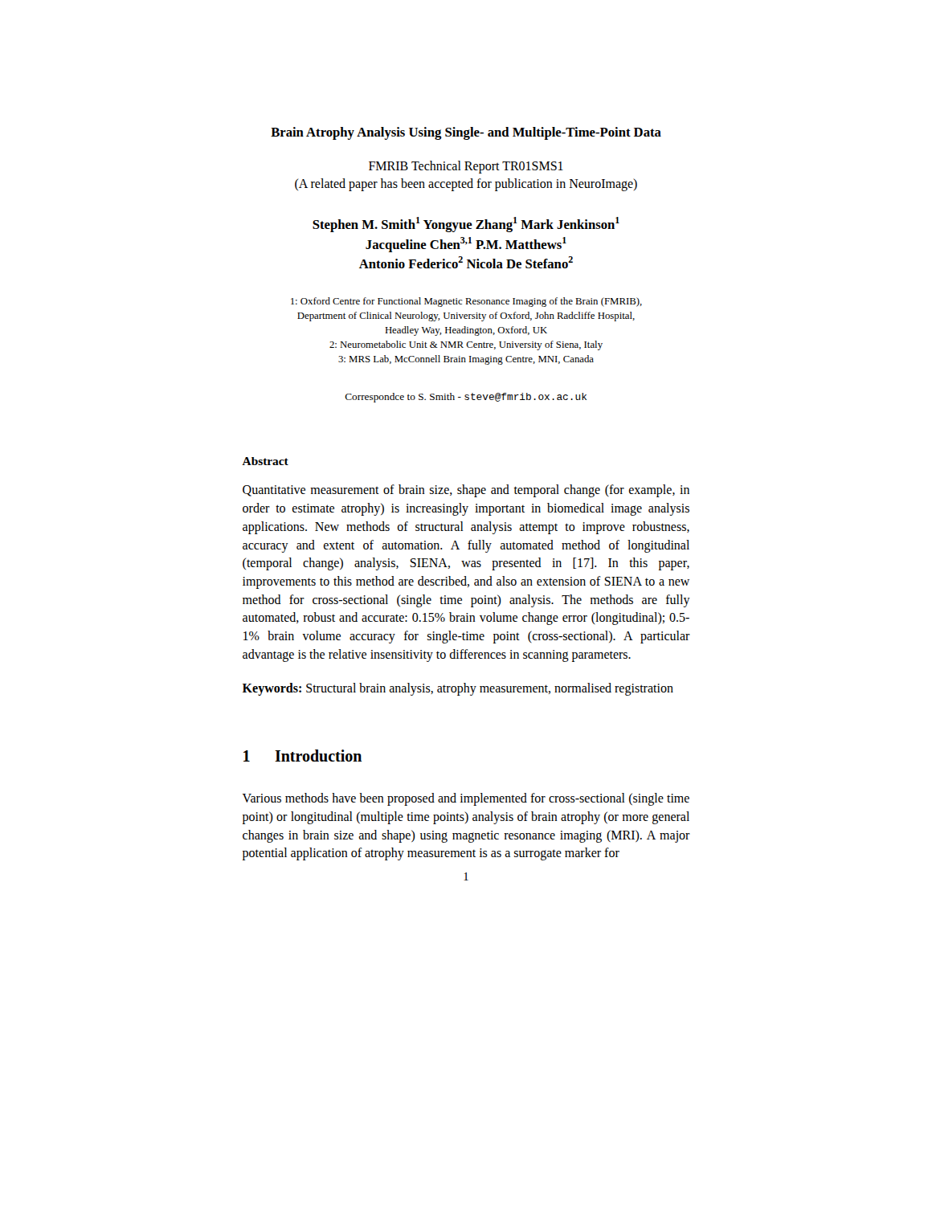Brain Atrophy Analysis Using Single- and Multiple-Time-Point Data
FMRIB Technical Report TR01SMS1
(A related paper has been accepted for publication in NeuroImage)
Stephen M. Smith1 Yongyue Zhang1 Mark Jenkinson1
Jacqueline Chen3,1 P.M. Matthews1
Antonio Federico2 Nicola De Stefano2
1: Oxford Centre for Functional Magnetic Resonance Imaging of the Brain (FMRIB),
Department of Clinical Neurology, University of Oxford, John Radcliffe Hospital,
Headley Way, Headington, Oxford, UK
2: Neurometabolic Unit & NMR Centre, University of Siena, Italy
3: MRS Lab, McConnell Brain Imaging Centre, MNI, Canada
Correspondce to S. Smith - steve@fmrib.ox.ac.uk
Abstract
Quantitative measurement of brain size, shape and temporal change (for example, in order to estimate atrophy) is increasingly important in biomedical image analysis applications. New methods of structural analysis attempt to improve robustness, accuracy and extent of automation. A fully automated method of longitudinal (temporal change) analysis, SIENA, was presented in [17]. In this paper, improvements to this method are described, and also an extension of SIENA to a new method for cross-sectional (single time point) analysis. The methods are fully automated, robust and accurate: 0.15% brain volume change error (longitudinal); 0.5-1% brain volume accuracy for single-time point (cross-sectional). A particular advantage is the relative insensitivity to differences in scanning parameters.
Keywords: Structural brain analysis, atrophy measurement, normalised registration
1 Introduction
Various methods have been proposed and implemented for cross-sectional (single time point) or longitudinal (multiple time points) analysis of brain atrophy (or more general changes in brain size and shape) using magnetic resonance imaging (MRI). A major potential application of atrophy measurement is as a surrogate marker for
1